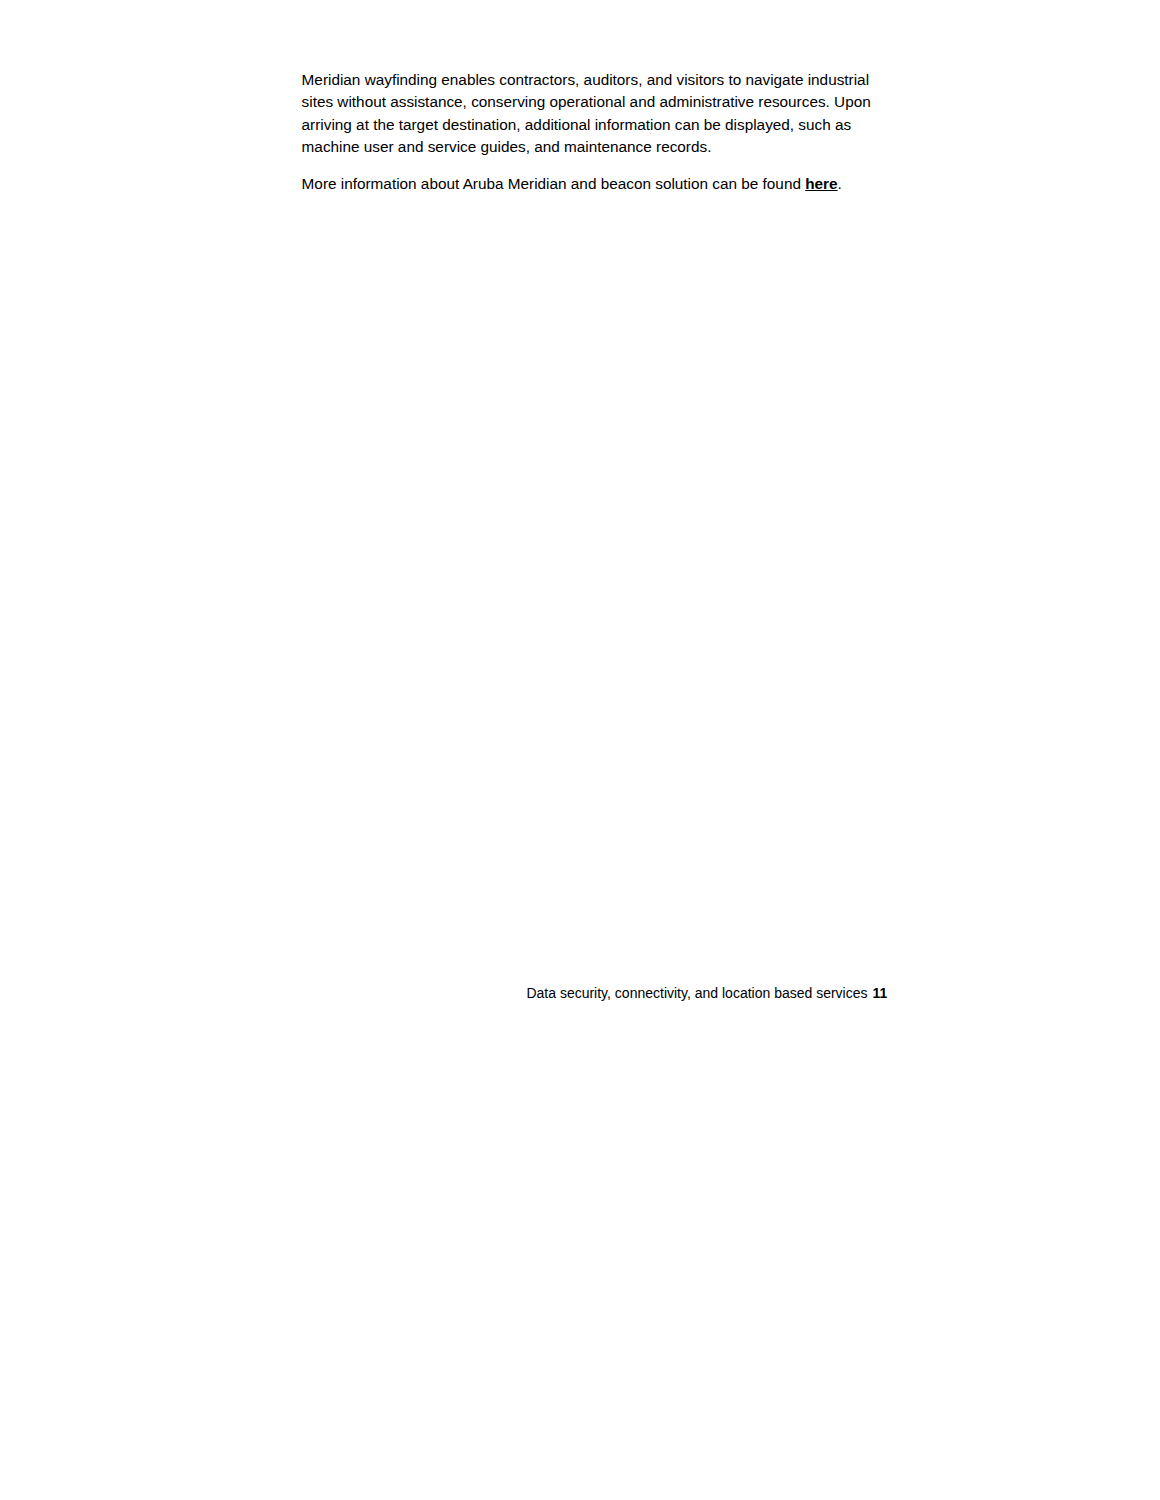Meridian wayfinding enables contractors, auditors, and visitors to navigate industrial sites without assistance, conserving operational and administrative resources. Upon arriving at the target destination, additional information can be displayed, such as machine user and service guides, and maintenance records.
More information about Aruba Meridian and beacon solution can be found here.
Data security, connectivity, and location based services11